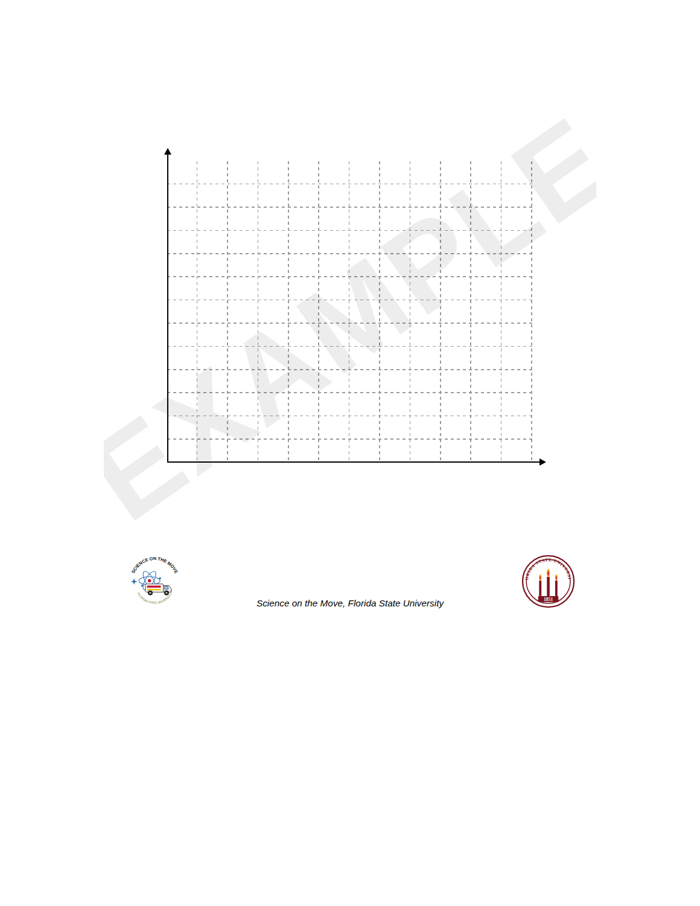EXAMPLE
SCIENCE ON THE MOVE FLORIDA STATE UNIVERSITY
FLORIDA STATE UNIVERSITY 1851
Science on the Move, Florida State University